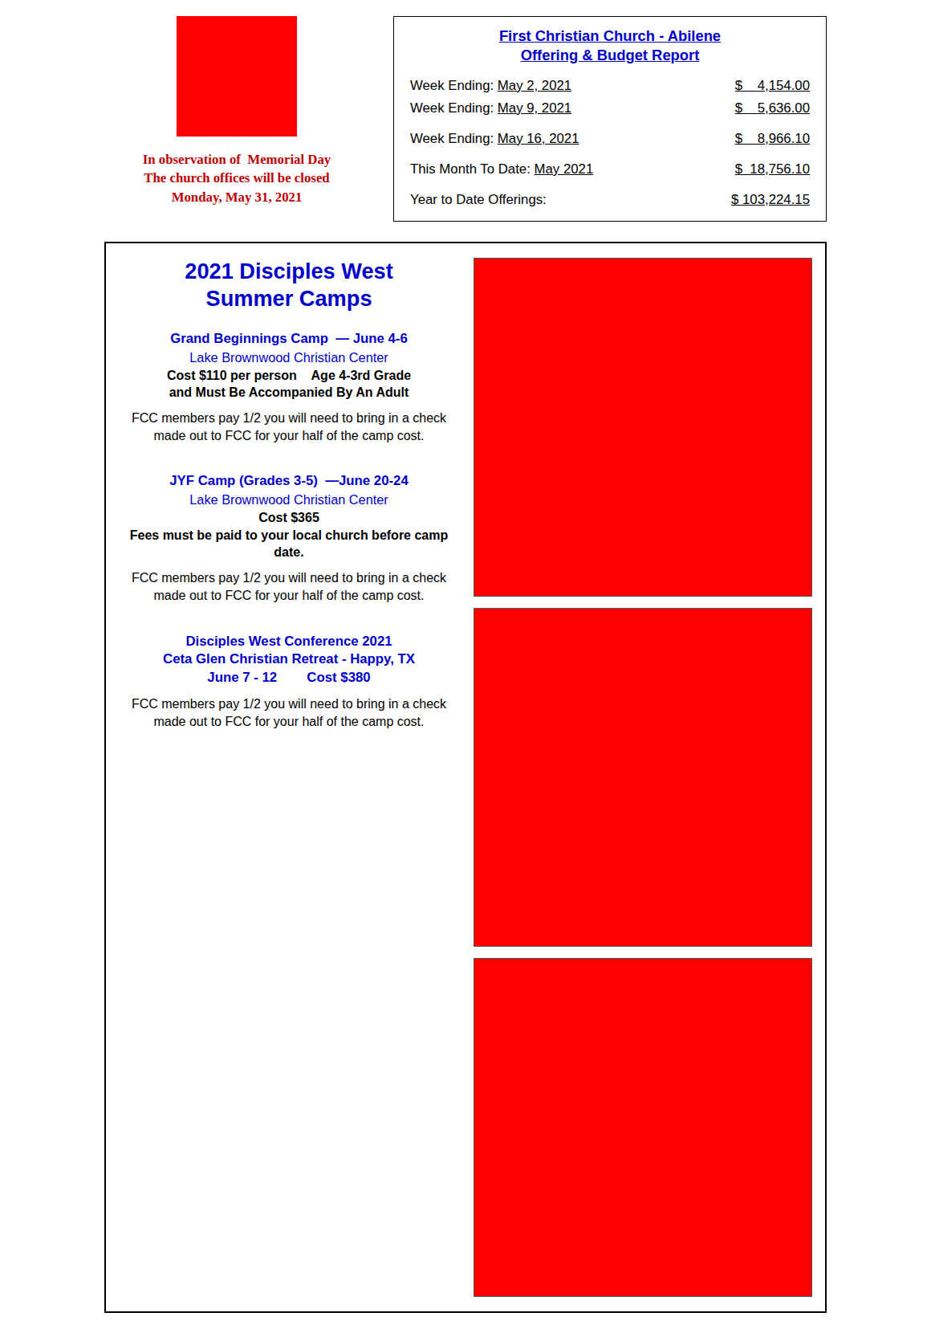In observation of Memorial Day
The church offices will be closed
Monday, May 31, 2021
First Christian Church - Abilene
Offering & Budget Report
| Week Ending: May 2, 2021 | $ 4,154.00 |
| Week Ending: May 9, 2021 | $ 5,636.00 |
| Week Ending: May 16, 2021 | $ 8,966.10 |
| This Month To Date: May 2021 | $ 18,756.10 |
| Year to Date Offerings: | $ 103,224.15 |
2021 Disciples West
Summer Camps
Grand Beginnings Camp — June 4-6
Lake Brownwood Christian Center
Cost $110 per person Age 4-3rd Grade
and Must Be Accompanied By An Adult
FCC members pay 1/2 you will need to bring in a check made out to FCC for your half of the camp cost.
JYF Camp (Grades 3-5) —June 20-24
Lake Brownwood Christian Center
Cost $365
Fees must be paid to your local church before camp date.
FCC members pay 1/2 you will need to bring in a check made out to FCC for your half of the camp cost.
Disciples West Conference 2021
Ceta Glen Christian Retreat - Happy, TX
June 7 - 12 Cost $380
FCC members pay 1/2 you will need to bring in a check made out to FCC for your half of the camp cost.